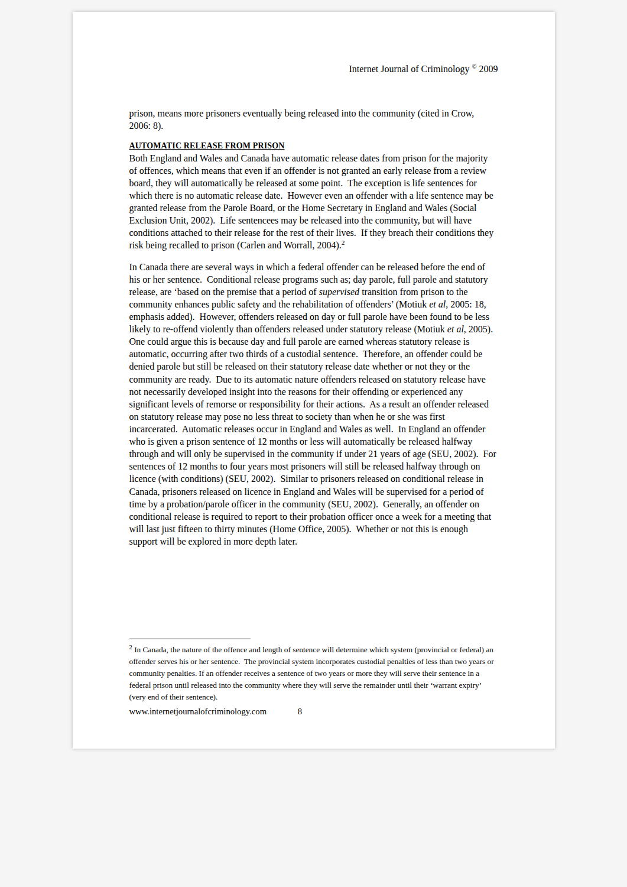Internet Journal of Criminology © 2009
prison, means more prisoners eventually being released into the community (cited in Crow, 2006: 8).
Automatic Release from Prison
Both England and Wales and Canada have automatic release dates from prison for the majority of offences, which means that even if an offender is not granted an early release from a review board, they will automatically be released at some point. The exception is life sentences for which there is no automatic release date. However even an offender with a life sentence may be granted release from the Parole Board, or the Home Secretary in England and Wales (Social Exclusion Unit, 2002). Life sentencees may be released into the community, but will have conditions attached to their release for the rest of their lives. If they breach their conditions they risk being recalled to prison (Carlen and Worrall, 2004).2
In Canada there are several ways in which a federal offender can be released before the end of his or her sentence. Conditional release programs such as; day parole, full parole and statutory release, are ‘based on the premise that a period of supervised transition from prison to the community enhances public safety and the rehabilitation of offenders’ (Motiuk et al, 2005: 18, emphasis added). However, offenders released on day or full parole have been found to be less likely to re-offend violently than offenders released under statutory release (Motiuk et al, 2005). One could argue this is because day and full parole are earned whereas statutory release is automatic, occurring after two thirds of a custodial sentence. Therefore, an offender could be denied parole but still be released on their statutory release date whether or not they or the community are ready. Due to its automatic nature offenders released on statutory release have not necessarily developed insight into the reasons for their offending or experienced any significant levels of remorse or responsibility for their actions. As a result an offender released on statutory release may pose no less threat to society than when he or she was first incarcerated. Automatic releases occur in England and Wales as well. In England an offender who is given a prison sentence of 12 months or less will automatically be released halfway through and will only be supervised in the community if under 21 years of age (SEU, 2002). For sentences of 12 months to four years most prisoners will still be released halfway through on licence (with conditions) (SEU, 2002). Similar to prisoners released on conditional release in Canada, prisoners released on licence in England and Wales will be supervised for a period of time by a probation/parole officer in the community (SEU, 2002). Generally, an offender on conditional release is required to report to their probation officer once a week for a meeting that will last just fifteen to thirty minutes (Home Office, 2005). Whether or not this is enough support will be explored in more depth later.
2 In Canada, the nature of the offence and length of sentence will determine which system (provincial or federal) an offender serves his or her sentence. The provincial system incorporates custodial penalties of less than two years or community penalties. If an offender receives a sentence of two years or more they will serve their sentence in a federal prison until released into the community where they will serve the remainder until their ‘warrant expiry’ (very end of their sentence).
www.internetjournalofcriminology.com 8